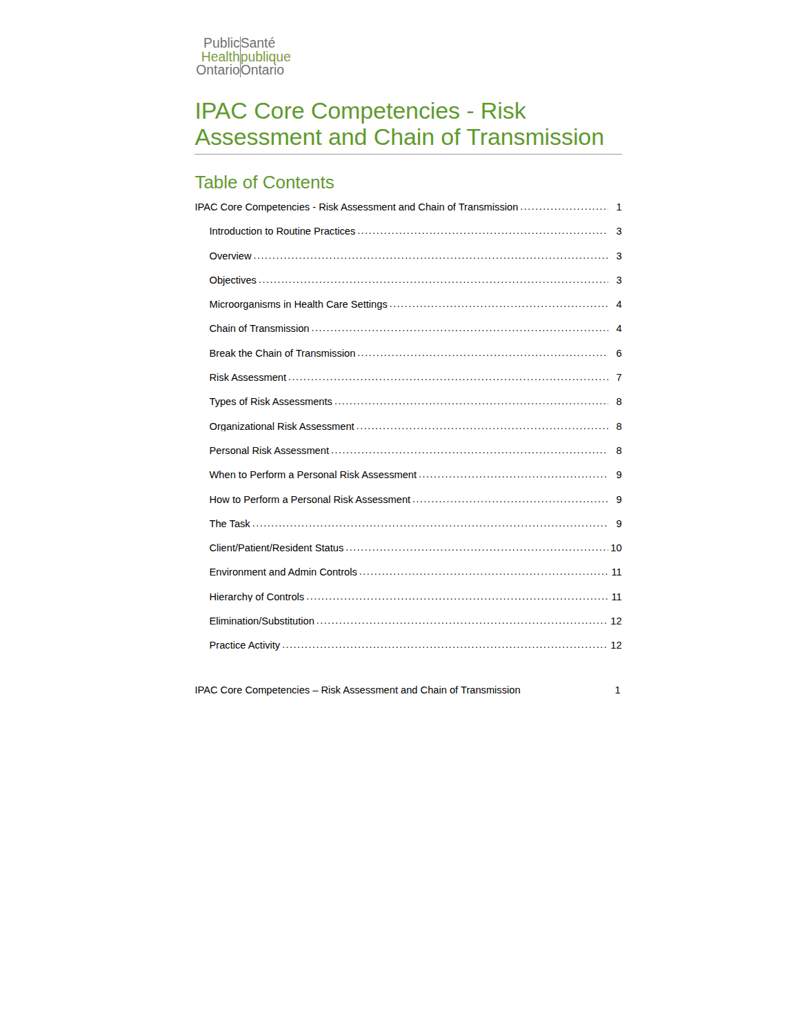| Public Health Ontario | Santé publique Ontario |
IPAC Core Competencies - Risk Assessment and Chain of Transmission
Table of Contents
IPAC Core Competencies - Risk Assessment and Chain of Transmission ......................................... 1
Introduction to Routine Practices .............................................................................................. 3
Overview ................................................................................................................. 3
Objectives ................................................................................................................ 3
Microorganisms in Health Care Settings .................................................................................... 4
Chain of Transmission ............................................................................................. 4
Break the Chain of Transmission .............................................................................................. 6
Risk Assessment ................................................................................................. 7
Types of Risk Assessments ....................................................................................... 8
Organizational Risk Assessment ................................................................................................ 8
Personal Risk Assessment ....................................................................................... 8
When to Perform a Personal Risk Assessment ......................................................................... 9
How to Perform a Personal Risk Assessment ........................................................................... 9
The Task ................................................................................................................. 9
Client/Patient/Resident Status ............................................................................................. 10
Environment and Admin Controls ......................................................................................... 11
Hierarchy of Controls ............................................................................................. 11
Elimination/Substitution ....................................................................................... 12
Practice Activity ................................................................................................. 12
IPAC Core Competencies – Risk Assessment and Chain of Transmission
1